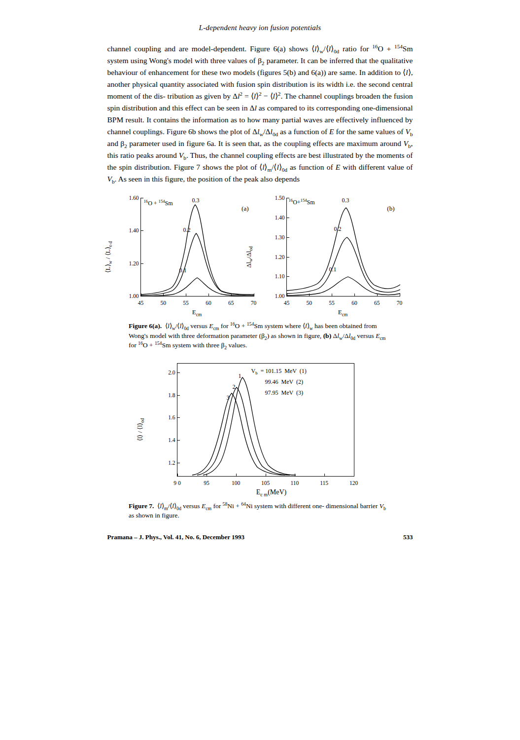L-dependent heavy ion fusion potentials
channel coupling and are model-dependent. Figure 6(a) shows ⟨l⟩w/⟨l⟩0d ratio for 16O + 154Sm system using Wong's model with three values of β2 parameter. It can be inferred that the qualitative behaviour of enhancement for these two models (figures 5(b) and 6(a)) are same. In addition to ⟨l⟩, another physical quantity associated with fusion spin distribution is its width i.e. the second central moment of the dis- tribution as given by Δl2 = ⟨l⟩2 − ⟨l⟩2. The channel couplings broaden the fusion spin distribution and this effect can be seen in Δl as compared to its corresponding one-dimensional BPM result. It contains the information as to how many partial waves are effectively influenced by channel couplings. Figure 6b shows the plot of Δlw/Δl0d as a function of E for the same values of Vb and β2 parameter used in figure 6a. It is seen that, as the coupling effects are maximum around Vb, this ratio peaks around Vb. Thus, the channel coupling effects are best illustrated by the moments of the spin distribution. Figure 7 shows the plot of ⟨l⟩m/⟨l⟩0d as function of E with different value of Vb. As seen in this figure, the position of the peak also depends
⟨L⟩w / ⟨L⟩o d
1.60
1.40
1.20
1.00
45
50
55
60
65
70
16O + 154Sm
0.3
0.2
0.1
(a)
Ecm
Δlw/Δlod
1.50
1.40
1.30
1.20
1.10
1.00
45
50
55
60
65
70
16O+154Sm
0.3
0.2
0.1
(b)
Ecm
Figure 6(a). ⟨l⟩w/⟨l⟩0d versus Ecm for 16O + 154Sm system where ⟨l⟩w has been obtained from Wong's model with three deformation parameter (β2) as shown in figure, (b) Δlw/Δl0d versus Ecm for 16O + 154Sm system with three β2 values.
⟨l⟩ / ⟨l⟩od
2.0
1.8
1.6
1.4
1.2
9 0
95
100
105
110
115
120
Vb = 101.15 MeV (1)
99.46 MeV (2)
97.95 MeV (3)
1
2
3
Ec m(MeV)
Figure 7. ⟨l⟩m/⟨l⟩0d versus Ecm for 58Ni + 64Ni system with different one- dimensional barrier Vb as shown in figure.
Pramana – J. Phys., Vol. 41, No. 6, December 1993
533